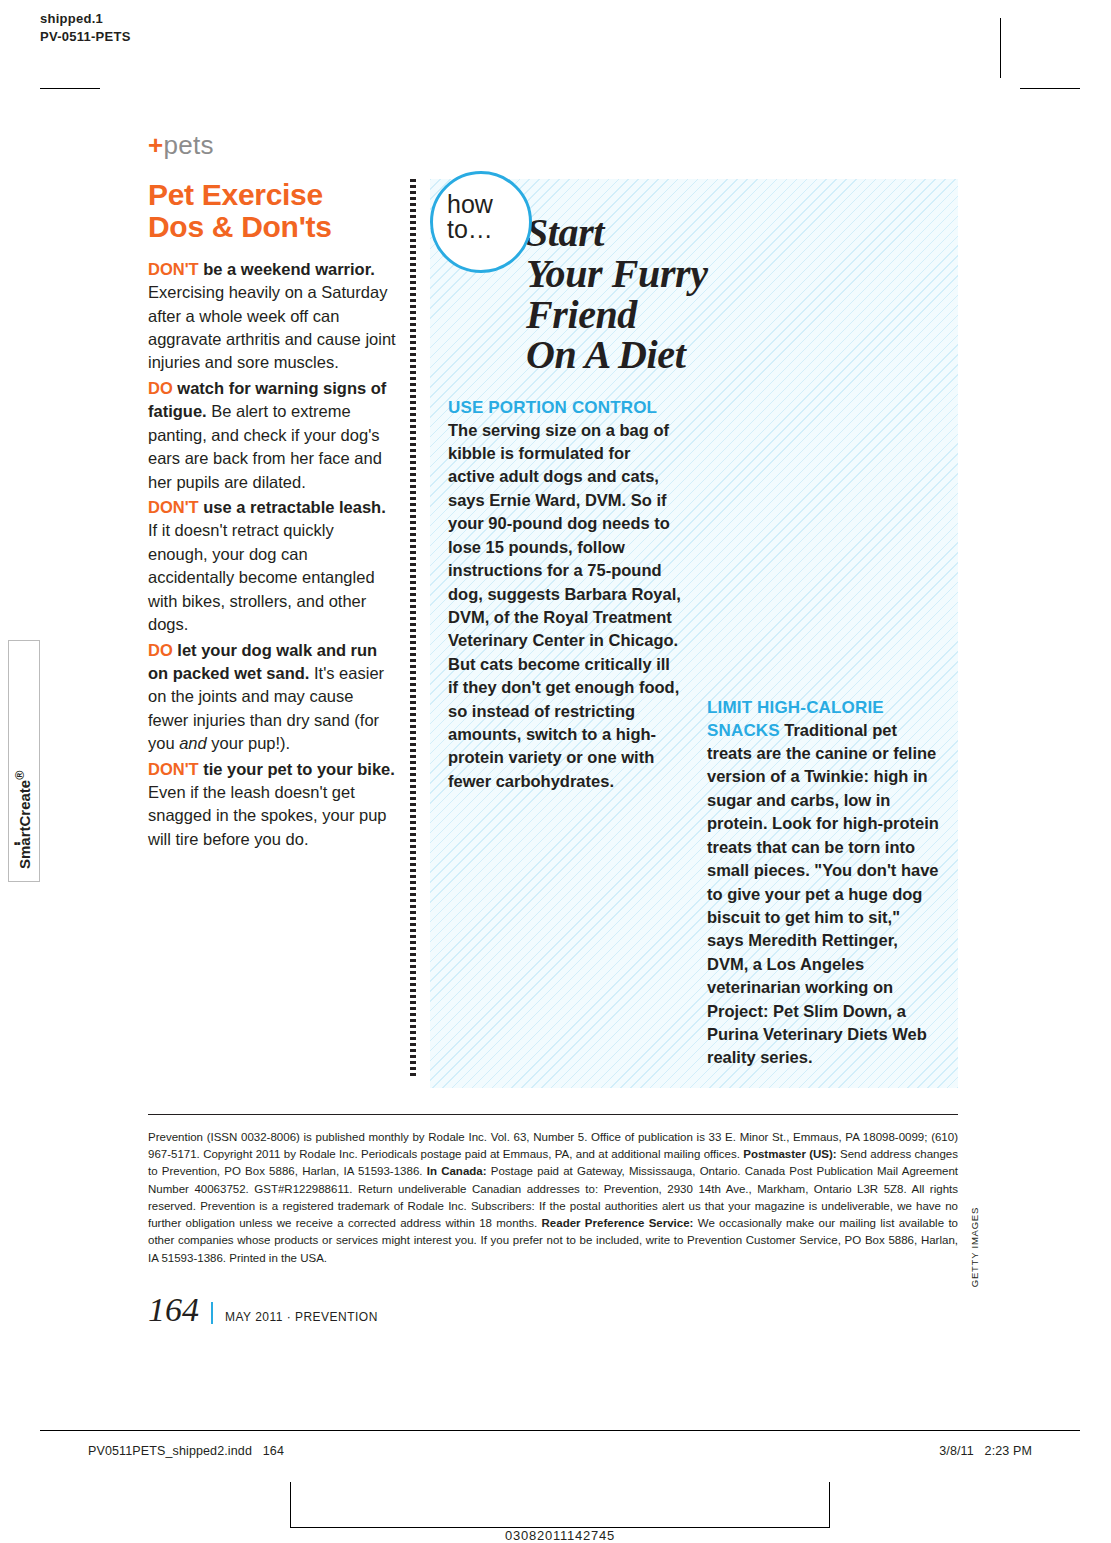shipped.1
PV-0511-PETS
SmartCreate®
▪▪
+pets
Pet Exercise
Dos & Don'ts
DON'T be a weekend warrior. Exercising heavily on a Saturday after a whole week off can aggravate arthritis and cause joint injuries and sore muscles.
DO watch for warning signs of fatigue. Be alert to extreme panting, and check if your dog's ears are back from her face and her pupils are dilated.
DON'T use a retractable leash. If it doesn't retract quickly enough, your dog can accidentally become entangled with bikes, strollers, and other dogs.
DO let your dog walk and run on packed wet sand. It's easier on the joints and may cause fewer injuries than dry sand (for you and your pup!).
DON'T tie your pet to your bike. Even if the leash doesn't get snagged in the spokes, your pup will tire before you do.
how
to…
Start
Your Furry
Friend
On A Diet
USE PORTION CONTROL
The serving size on a bag of kibble is formulated for active adult dogs and cats, says Ernie Ward, DVM. So if your 90-pound dog needs to lose 15 pounds, follow instructions for a 75-pound dog, suggests Barbara Royal, DVM, of the Royal Treatment Veterinary Center in Chicago. But cats become critically ill if they don't get enough food, so instead of restricting amounts, switch to a high-protein variety or one with fewer carbohydrates.
LIMIT HIGH-CALORIE SNACKS
Traditional pet treats are the canine or feline version of a Twinkie: high in sugar and carbs, low in protein. Look for high-protein treats that can be torn into small pieces. "You don't have to give your pet a huge dog biscuit to get him to sit," says Meredith Rettinger, DVM, a Los Angeles veterinarian working on Project: Pet Slim Down, a Purina Veterinary Diets Web reality series.
Prevention (ISSN 0032-8006) is published monthly by Rodale Inc. Vol. 63, Number 5. Office of publication is 33 E. Minor St., Emmaus, PA 18098-0099; (610) 967-5171. Copyright 2011 by Rodale Inc. Periodicals postage paid at Emmaus, PA, and at additional mailing offices. Postmaster (US): Send address changes to Prevention, PO Box 5886, Harlan, IA 51593-1386. In Canada: Postage paid at Gateway, Mississauga, Ontario. Canada Post Publication Mail Agreement Number 40063752. GST#R122988611. Return undeliverable Canadian addresses to: Prevention, 2930 14th Ave., Markham, Ontario L3R 5Z8. All rights reserved. Prevention is a registered trademark of Rodale Inc. Subscribers: If the postal authorities alert us that your magazine is undeliverable, we have no further obligation unless we receive a corrected address within 18 months. Reader Preference Service: We occasionally make our mailing list available to other companies whose products or services might interest you. If you prefer not to be included, write to Prevention Customer Service, PO Box 5886, Harlan, IA 51593-1386. Printed in the USA.
GETTY IMAGES
164 MAY 2011 · PREVENTION
PV0511PETS_shipped2.indd 164
3/8/11 2:23 PM
03082011142745